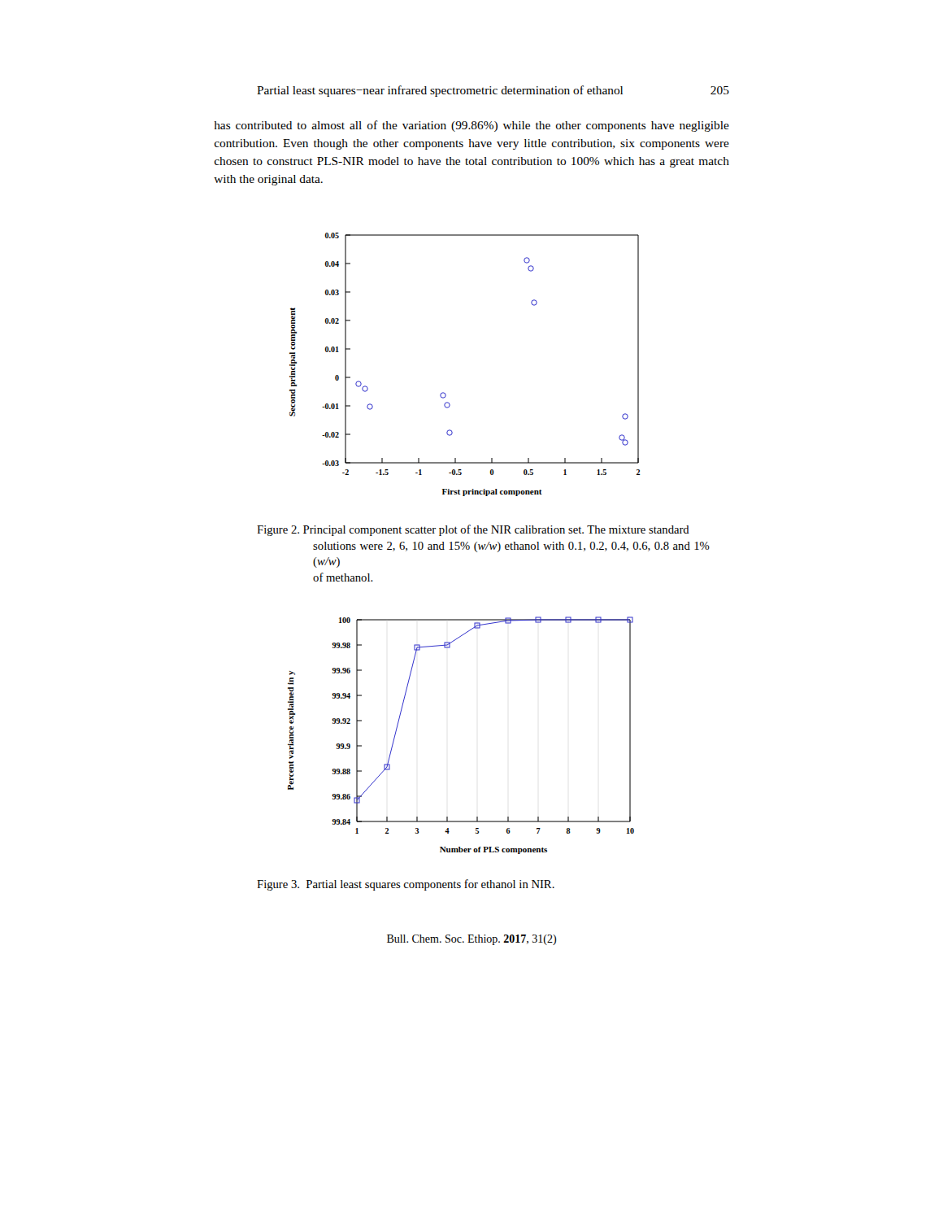Partial least squares−near infrared spectrometric determination of ethanol 205
has contributed to almost all of the variation (99.86%) while the other components have negligible contribution. Even though the other components have very little contribution, six components were chosen to construct PLS-NIR model to have the total contribution to 100% which has a great match with the original data.
Second principal component 0.05 0.04 0.03 0.02 0.01 0 -0.01 -0.02 -0.03 -2 -1.5 -1 -0.5 0 0.5 1 1.5 2 First principal component
Figure 2. Principal component scatter plot of the NIR calibration set. The mixture standard solutions were 2, 6, 10 and 15% (w/w) ethanol with 0.1, 0.2, 0.4, 0.6, 0.8 and 1% (w/w) of methanol.
Percent variance explained in y 100 99.98 99.96 99.94 99.92 99.9 99.88 99.86 99.84 1 2 3 4 5 6 7 8 9 10 Number of PLS components
Figure 3. Partial least squares components for ethanol in NIR.
Bull. Chem. Soc. Ethiop. 2017, 31(2)